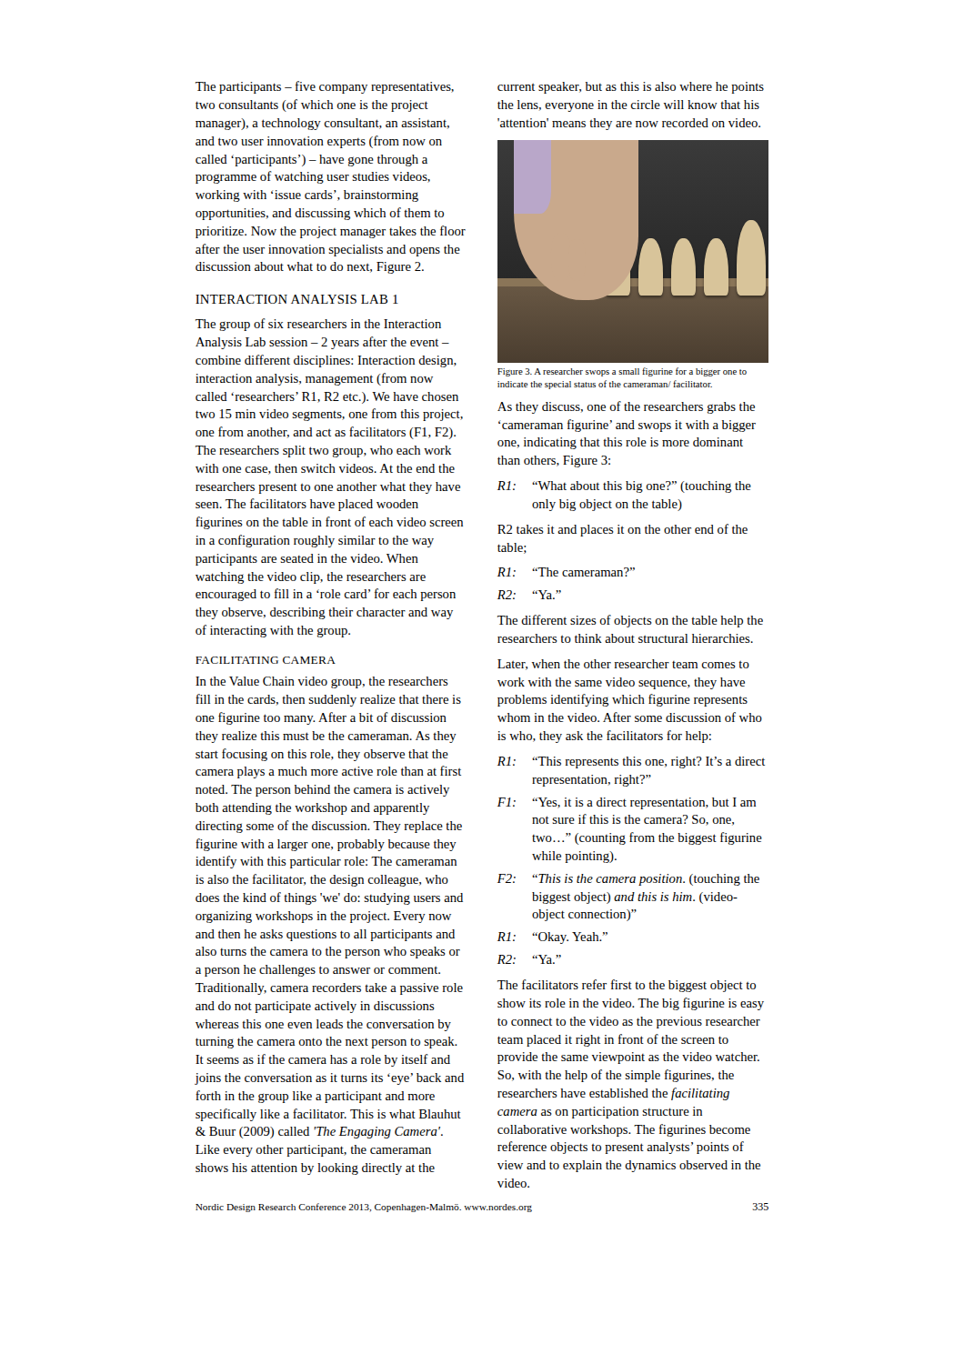The participants – five company representatives, two consultants (of which one is the project manager), a technology consultant, an assistant, and two user innovation experts (from now on called ‘participants’) – have gone through a programme of watching user studies videos, working with ‘issue cards’, brainstorming opportunities, and discussing which of them to prioritize. Now the project manager takes the floor after the user innovation specialists and opens the discussion about what to do next, Figure 2.
Interaction Analysis Lab 1
The group of six researchers in the Interaction Analysis Lab session – 2 years after the event – combine different disciplines: Interaction design, interaction analysis, management (from now called ‘researchers’ R1, R2 etc.). We have chosen two 15 min video segments, one from this project, one from another, and act as facilitators (F1, F2). The researchers split two group, who each work with one case, then switch videos. At the end the researchers present to one another what they have seen. The facilitators have placed wooden figurines on the table in front of each video screen in a configuration roughly similar to the way participants are seated in the video. When watching the video clip, the researchers are encouraged to fill in a ‘role card’ for each person they observe, describing their character and way of interacting with the group.
Facilitating camera
In the Value Chain video group, the researchers fill in the cards, then suddenly realize that there is one figurine too many. After a bit of discussion they realize this must be the cameraman. As they start focusing on this role, they observe that the camera plays a much more active role than at first noted. The person behind the camera is actively both attending the workshop and apparently directing some of the discussion. They replace the figurine with a larger one, probably because they identify with this particular role: The cameraman is also the facilitator, the design colleague, who does the kind of things 'we' do: studying users and organizing workshops in the project. Every now and then he asks questions to all participants and also turns the camera to the person who speaks or a person he challenges to answer or comment. Traditionally, camera recorders take a passive role and do not participate actively in discussions whereas this one even leads the conversation by turning the camera onto the next person to speak. It seems as if the camera has a role by itself and joins the conversation as it turns its ‘eye’ back and forth in the group like a participant and more specifically like a facilitator. This is what Blauhut & Buur (2009) called 'The Engaging Camera'. Like every other participant, the cameraman shows his attention by looking directly at the current speaker, but as this is also where he points the lens, everyone in the circle will know that his 'attention' means they are now recorded on video.
Figure 3. A researcher swops a small figurine for a bigger one to indicate the special status of the cameraman/ facilitator.
As they discuss, one of the researchers grabs the ‘cameraman figurine’ and swops it with a bigger one, indicating that this role is more dominant than others, Figure 3:
R1:
“What about this big one?” (touching the only big object on the table)
R2 takes it and places it on the other end of the table;
R1:
“The cameraman?”
R2:
“Ya.”
The different sizes of objects on the table help the researchers to think about structural hierarchies.
Later, when the other researcher team comes to work with the same video sequence, they have problems identifying which figurine represents whom in the video. After some discussion of who is who, they ask the facilitators for help:
R1:
“This represents this one, right? It’s a direct representation, right?”
F1:
“Yes, it is a direct representation, but I am not sure if this is the camera? So, one, two…” (counting from the biggest figurine while pointing).
F2:
“This is the camera position. (touching the biggest object) and this is him. (video-object connection)”
R1:
“Okay. Yeah.”
R2:
“Ya.”
The facilitators refer first to the biggest object to show its role in the video. The big figurine is easy to connect to the video as the previous researcher team placed it right in front of the screen to provide the same viewpoint as the video watcher. So, with the help of the simple figurines, the researchers have established the facilitating camera as on participation structure in collaborative workshops. The figurines become reference objects to present analysts’ points of view and to explain the dynamics observed in the video.
Nordic Design Research Conference 2013, Copenhagen-Malmö. www.nordes.org
335